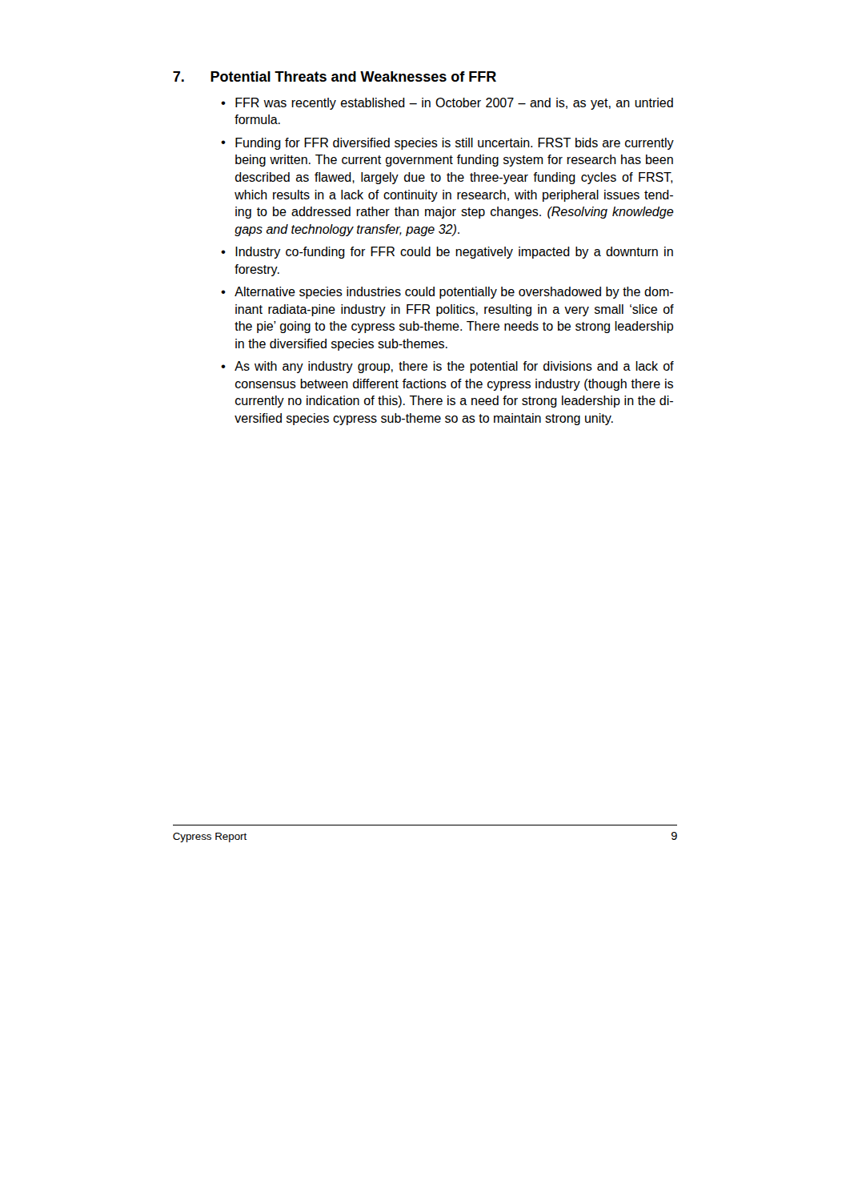7. Potential Threats and Weaknesses of FFR
FFR was recently established – in October 2007 – and is, as yet, an untried formula.
Funding for FFR diversified species is still uncertain. FRST bids are currently being written. The current government funding system for research has been described as flawed, largely due to the three-year funding cycles of FRST, which results in a lack of continuity in research, with peripheral issues tending to be addressed rather than major step changes. (Resolving knowledge gaps and technology transfer, page 32).
Industry co-funding for FFR could be negatively impacted by a downturn in forestry.
Alternative species industries could potentially be overshadowed by the dominant radiata-pine industry in FFR politics, resulting in a very small ‘slice of the pie’ going to the cypress sub-theme. There needs to be strong leadership in the diversified species sub-themes.
As with any industry group, there is the potential for divisions and a lack of consensus between different factions of the cypress industry (though there is currently no indication of this). There is a need for strong leadership in the diversified species cypress sub-theme so as to maintain strong unity.
Cypress Report
9